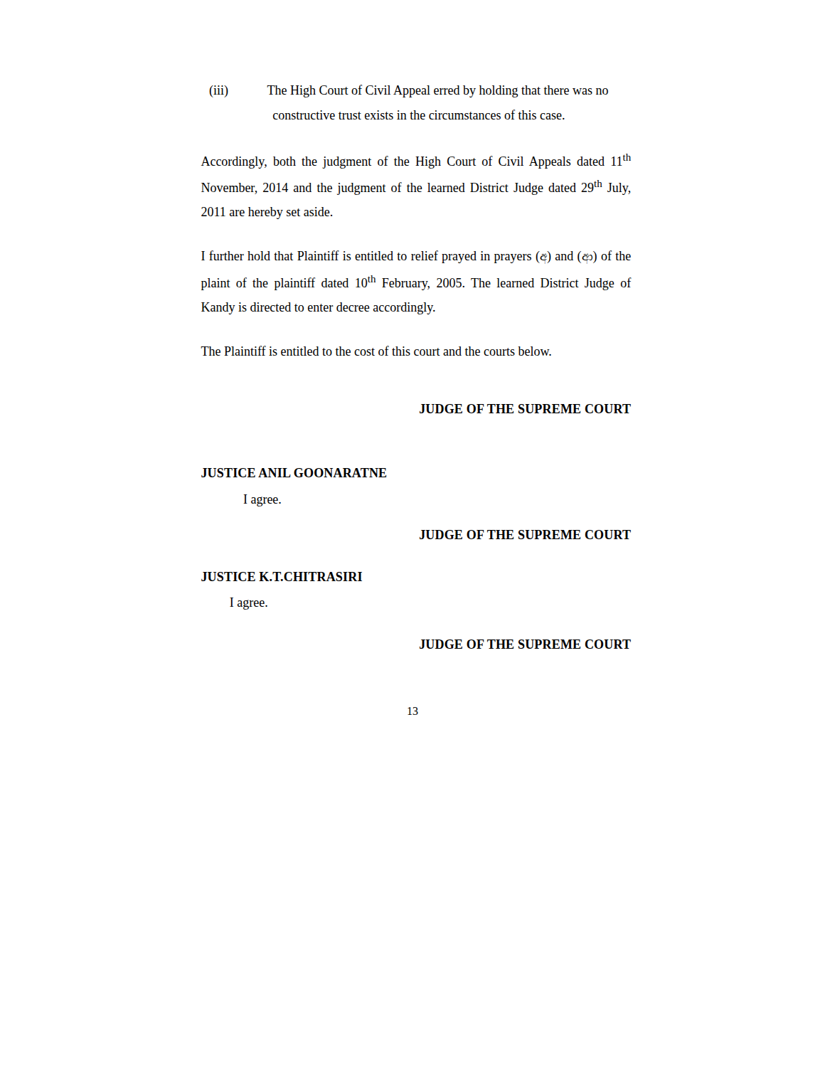(iii) The High Court of Civil Appeal erred by holding that there was no constructive trust exists in the circumstances of this case.
Accordingly, both the judgment of the High Court of Civil Appeals dated 11th November, 2014 and the judgment of the learned District Judge dated 29th July, 2011 are hereby set aside.
I further hold that Plaintiff is entitled to relief prayed in prayers (අ) and (ආ) of the plaint of the plaintiff dated 10th February, 2005. The learned District Judge of Kandy is directed to enter decree accordingly.
The Plaintiff is entitled to the cost of this court and the courts below.
JUDGE OF THE SUPREME COURT
JUSTICE ANIL GOONARATNE
I agree.
JUDGE OF THE SUPREME COURT
JUSTICE K.T.CHITRASIRI
I agree.
JUDGE OF THE SUPREME COURT
13